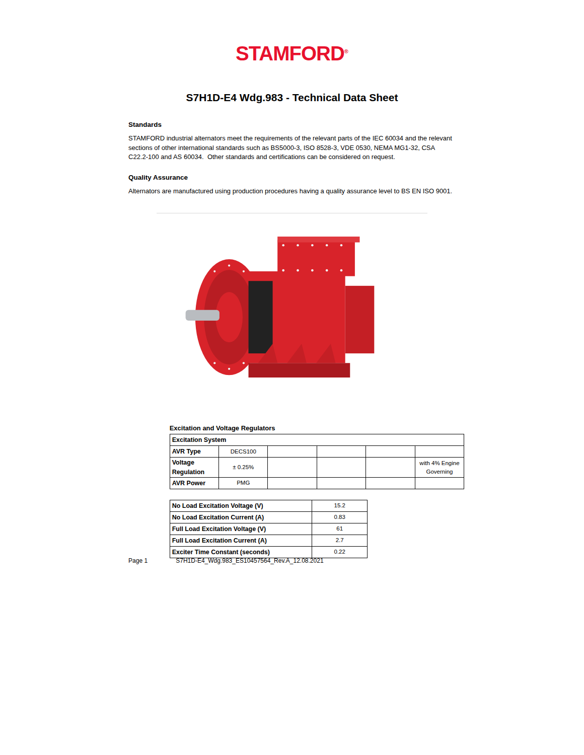STAMFORD®
S7H1D-E4 Wdg.983 - Technical Data Sheet
Standards
STAMFORD industrial alternators meet the requirements of the relevant parts of the IEC 60034 and the relevant sections of other international standards such as BS5000-3, ISO 8528-3, VDE 0530, NEMA MG1-32, CSA C22.2-100 and AS 60034. Other standards and certifications can be considered on request.
Quality Assurance
Alternators are manufactured using production procedures having a quality assurance level to BS EN ISO 9001.
Excitation and Voltage Regulators
| Excitation System |
| AVR Type | DECS100 | | | | |
| Voltage Regulation | ± 0.25% | | | | with 4% Engine Governing |
| AVR Power | PMG | | | | |
| No Load Excitation Voltage (V) | 15.2 |
| No Load Excitation Current (A) | 0.83 |
| Full Load Excitation Voltage (V) | 61 |
| Full Load Excitation Current (A) | 2.7 |
| Exciter Time Constant (seconds) | 0.22 |
Page 1 S7H1D-E4_Wdg.983_ES10457564_Rev.A_12.08.2021